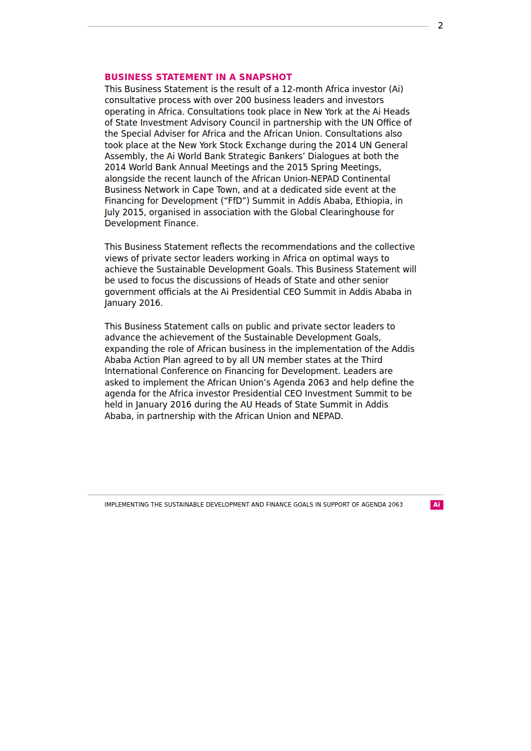2
BUSINESS STATEMENT IN A SNAPSHOT
This Business Statement is the result of a 12-month Africa investor (Ai) consultative process with over 200 business leaders and investors operating in Africa. Consultations took place in New York at the Ai Heads of State Investment Advisory Council in partnership with the UN Office of the Special Adviser for Africa and the African Union. Consultations also took place at the New York Stock Exchange during the 2014 UN General Assembly, the Ai World Bank Strategic Bankers’ Dialogues at both the 2014 World Bank Annual Meetings and the 2015 Spring Meetings, alongside the recent launch of the African Union-NEPAD Continental Business Network in Cape Town, and at a dedicated side event at the Financing for Development (“FfD”) Summit in Addis Ababa, Ethiopia, in July 2015, organised in association with the Global Clearinghouse for Development Finance.
This Business Statement reflects the recommendations and the collective views of private sector leaders working in Africa on optimal ways to achieve the Sustainable Development Goals. This Business Statement will be used to focus the discussions of Heads of State and other senior government officials at the Ai Presidential CEO Summit in Addis Ababa in January 2016.
This Business Statement calls on public and private sector leaders to advance the achievement of the Sustainable Development Goals, expanding the role of African business in the implementation of the Addis Ababa Action Plan agreed to by all UN member states at the Third International Conference on Financing for Development. Leaders are asked to implement the African Union’s Agenda 2063 and help define the agenda for the Africa investor Presidential CEO Investment Summit to be held in January 2016 during the AU Heads of State Summit in Addis Ababa, in partnership with the African Union and NEPAD.
IMPLEMENTING THE SUSTAINABLE DEVELOPMENT AND FINANCE GOALS IN SUPPORT OF AGENDA 2063
Ai